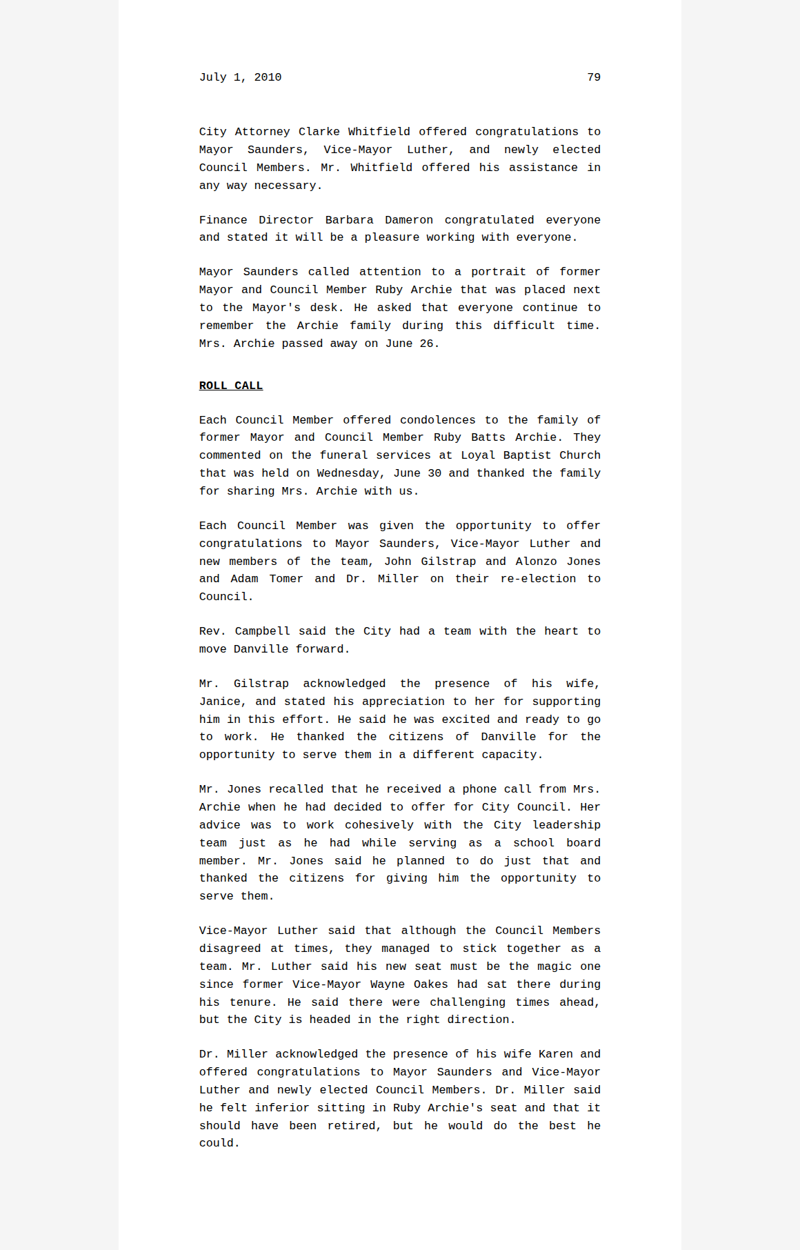July 1, 2010 79
City Attorney Clarke Whitfield offered congratulations to Mayor Saunders, Vice-Mayor Luther, and newly elected Council Members. Mr. Whitfield offered his assistance in any way necessary.
Finance Director Barbara Dameron congratulated everyone and stated it will be a pleasure working with everyone.
Mayor Saunders called attention to a portrait of former Mayor and Council Member Ruby Archie that was placed next to the Mayor's desk. He asked that everyone continue to remember the Archie family during this difficult time. Mrs. Archie passed away on June 26.
ROLL CALL
Each Council Member offered condolences to the family of former Mayor and Council Member Ruby Batts Archie. They commented on the funeral services at Loyal Baptist Church that was held on Wednesday, June 30 and thanked the family for sharing Mrs. Archie with us.
Each Council Member was given the opportunity to offer congratulations to Mayor Saunders, Vice-Mayor Luther and new members of the team, John Gilstrap and Alonzo Jones and Adam Tomer and Dr. Miller on their re-election to Council.
Rev. Campbell said the City had a team with the heart to move Danville forward.
Mr. Gilstrap acknowledged the presence of his wife, Janice, and stated his appreciation to her for supporting him in this effort. He said he was excited and ready to go to work. He thanked the citizens of Danville for the opportunity to serve them in a different capacity.
Mr. Jones recalled that he received a phone call from Mrs. Archie when he had decided to offer for City Council. Her advice was to work cohesively with the City leadership team just as he had while serving as a school board member. Mr. Jones said he planned to do just that and thanked the citizens for giving him the opportunity to serve them.
Vice-Mayor Luther said that although the Council Members disagreed at times, they managed to stick together as a team. Mr. Luther said his new seat must be the magic one since former Vice-Mayor Wayne Oakes had sat there during his tenure. He said there were challenging times ahead, but the City is headed in the right direction.
Dr. Miller acknowledged the presence of his wife Karen and offered congratulations to Mayor Saunders and Vice-Mayor Luther and newly elected Council Members. Dr. Miller said he felt inferior sitting in Ruby Archie's seat and that it should have been retired, but he would do the best he could.